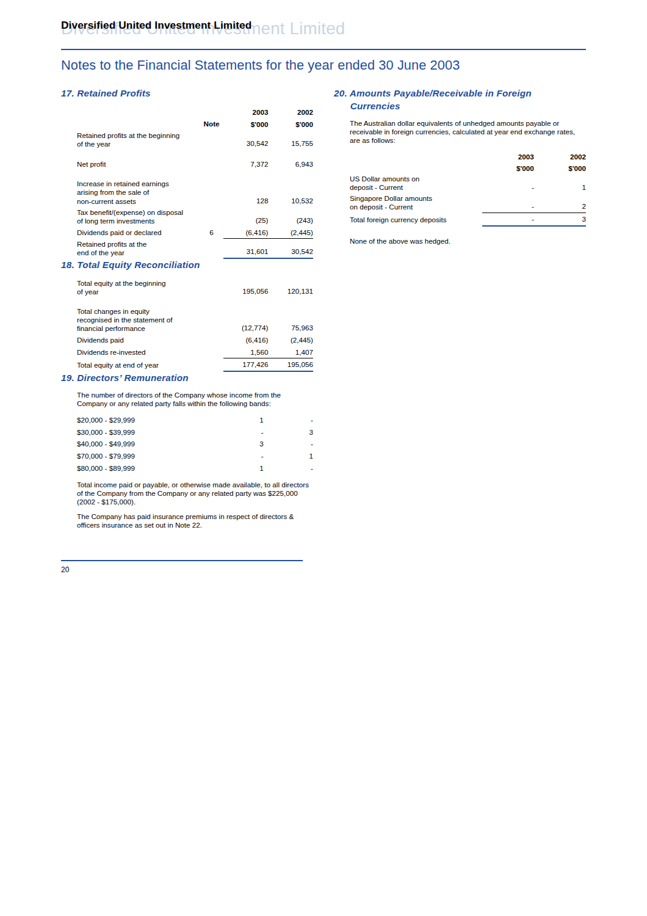Diversified United Investment Limited
Diversified United Investment Limited
Notes to the Financial Statements for the year ended 30 June 2003
17. Retained Profits
| | | 2003 | 2002 |
| | Note | $'000 | $'000 |
| Retained profits at the beginning of the year | | 30,542 | 15,755 |
| Net profit | | 7,372 | 6,943 |
| Increase in retained earnings arising from the sale of non-current assets | | 128 | 10,532 |
| Tax benefit/(expense) on disposal of long term investments | | (25) | (243) |
| Dividends paid or declared | 6 | (6,416) | (2,445) |
| Retained profits at the end of the year | | 31,601 | 30,542 |
18. Total Equity Reconciliation
| Total equity at the beginning of year | | 195,056 | 120,131 |
| Total changes in equity recognised in the statement of financial performance | | (12,774) | 75,963 |
| Dividends paid | | (6,416) | (2,445) |
| Dividends re-invested | | 1,560 | 1,407 |
| Total equity at end of year | | 177,426 | 195,056 |
19. Directors’ Remuneration
The number of directors of the Company whose income from the Company or any related party falls within the following bands:
| $20,000 - $29,999 | 1 | - |
| $30,000 - $39,999 | - | 3 |
| $40,000 - $49,999 | 3 | - |
| $70,000 - $79,999 | - | 1 |
| $80,000 - $89,999 | 1 | - |
Total income paid or payable, or otherwise made available, to all directors of the Company from the Company or any related party was $225,000 (2002 - $175,000).
The Company has paid insurance premiums in respect of directors & officers insurance as set out in Note 22.
20. Amounts Payable/Receivable in Foreign
Currencies
The Australian dollar equivalents of unhedged amounts payable or receivable in foreign currencies, calculated at year end exchange rates, are as follows:
| | 2003 | 2002 |
| | $'000 | $'000 |
| US Dollar amounts on deposit - Current | - | 1 |
| Singapore Dollar amounts on deposit - Current | - | 2 |
| Total foreign currency deposits | - | 3 |
None of the above was hedged.
20